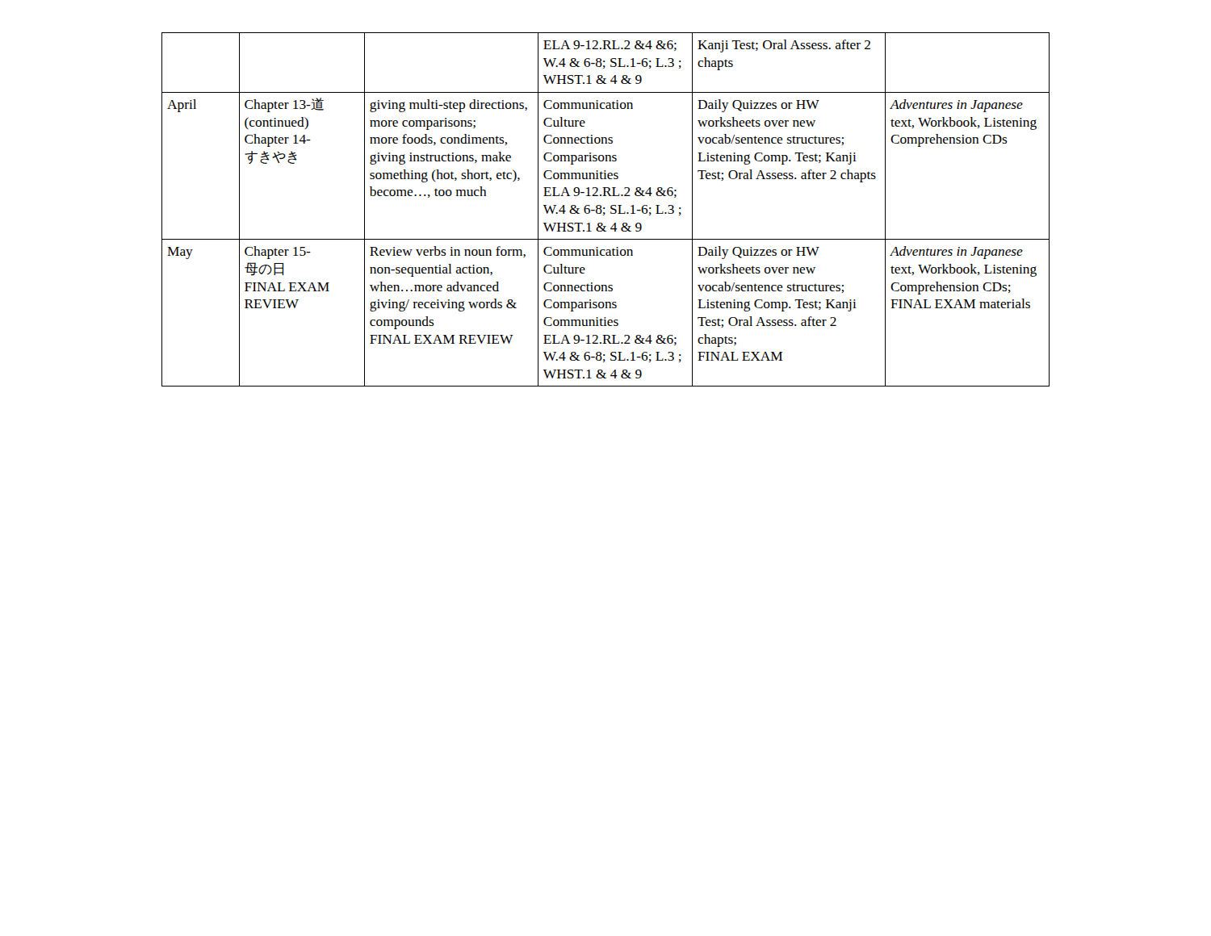| | | | ELA 9-12.RL.2 &4 &6; W.4 & 6-8; SL.1-6; L.3 ; WHST.1 & 4 & 9 | Kanji Test; Oral Assess. after 2 chapts | |
| April | Chapter 13- 道 (continued) Chapter 14- すきやき | giving multi-step directions, more comparisons; more foods, condiments, giving instructions, make something (hot, short, etc), become…, too much | Communication Culture Connections Comparisons Communities ELA 9-12.RL.2 &4 &6; W.4 & 6-8; SL.1-6; L.3 ; WHST.1 & 4 & 9 | Daily Quizzes or HW worksheets over new vocab/sentence structures; Listening Comp. Test; Kanji Test; Oral Assess. after 2 chapts | Adventures in Japanese text, Workbook, Listening Comprehension CDs |
| May | Chapter 15- 母の日 FINAL EXAM REVIEW | Review verbs in noun form, non-sequential action, when…more advanced giving/ receiving words & compounds FINAL EXAM REVIEW | Communication Culture Connections Comparisons Communities ELA 9-12.RL.2 &4 &6; W.4 & 6-8; SL.1-6; L.3 ; WHST.1 & 4 & 9 | Daily Quizzes or HW worksheets over new vocab/sentence structures; Listening Comp. Test; Kanji Test; Oral Assess. after 2 chapts; FINAL EXAM | Adventures in Japanese text, Workbook, Listening Comprehension CDs; FINAL EXAM materials |